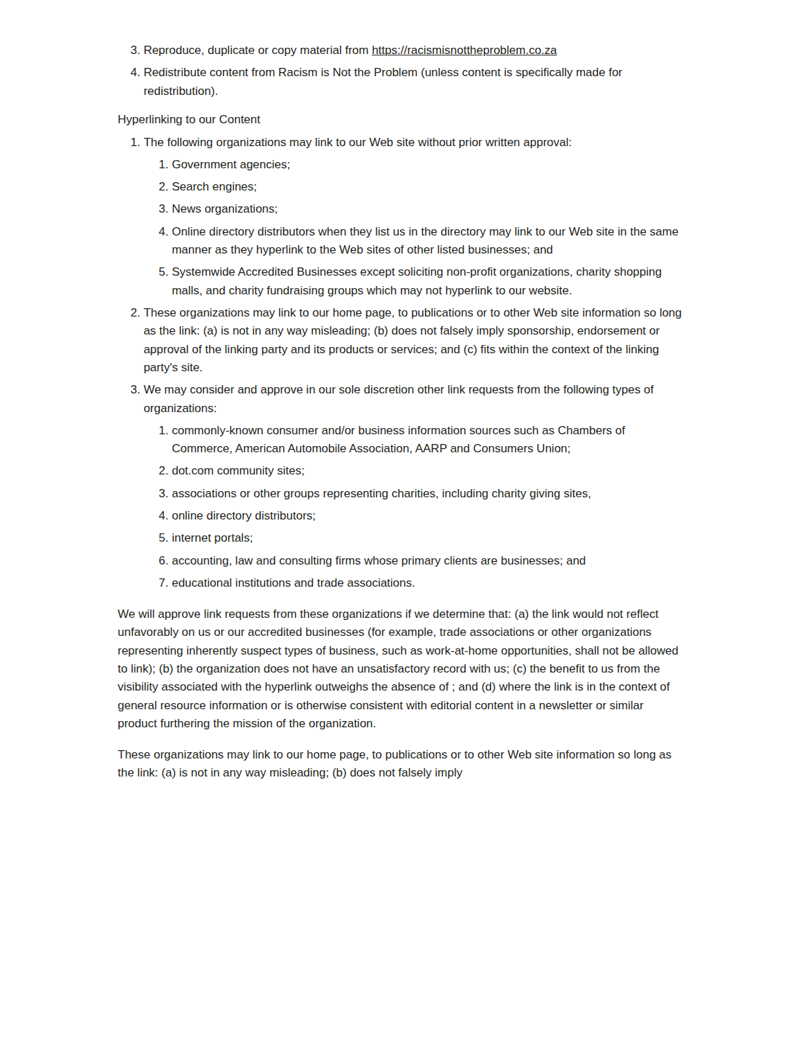Reproduce, duplicate or copy material from https://racismisnottheproblem.co.za
Redistribute content from Racism is Not the Problem (unless content is specifically made for redistribution).
Hyperlinking to our Content
The following organizations may link to our Web site without prior written approval:
Government agencies;
Search engines;
News organizations;
Online directory distributors when they list us in the directory may link to our Web site in the same manner as they hyperlink to the Web sites of other listed businesses; and
Systemwide Accredited Businesses except soliciting non-profit organizations, charity shopping malls, and charity fundraising groups which may not hyperlink to our website.
These organizations may link to our home page, to publications or to other Web site information so long as the link: (a) is not in any way misleading; (b) does not falsely imply sponsorship, endorsement or approval of the linking party and its products or services; and (c) fits within the context of the linking party's site.
We may consider and approve in our sole discretion other link requests from the following types of organizations:
commonly-known consumer and/or business information sources such as Chambers of Commerce, American Automobile Association, AARP and Consumers Union;
dot.com community sites;
associations or other groups representing charities, including charity giving sites,
online directory distributors;
internet portals;
accounting, law and consulting firms whose primary clients are businesses; and
educational institutions and trade associations.
We will approve link requests from these organizations if we determine that: (a) the link would not reflect unfavorably on us or our accredited businesses (for example, trade associations or other organizations representing inherently suspect types of business, such as work-at-home opportunities, shall not be allowed to link); (b) the organization does not have an unsatisfactory record with us; (c) the benefit to us from the visibility associated with the hyperlink outweighs the absence of ; and (d) where the link is in the context of general resource information or is otherwise consistent with editorial content in a newsletter or similar product furthering the mission of the organization.
These organizations may link to our home page, to publications or to other Web site information so long as the link: (a) is not in any way misleading; (b) does not falsely imply